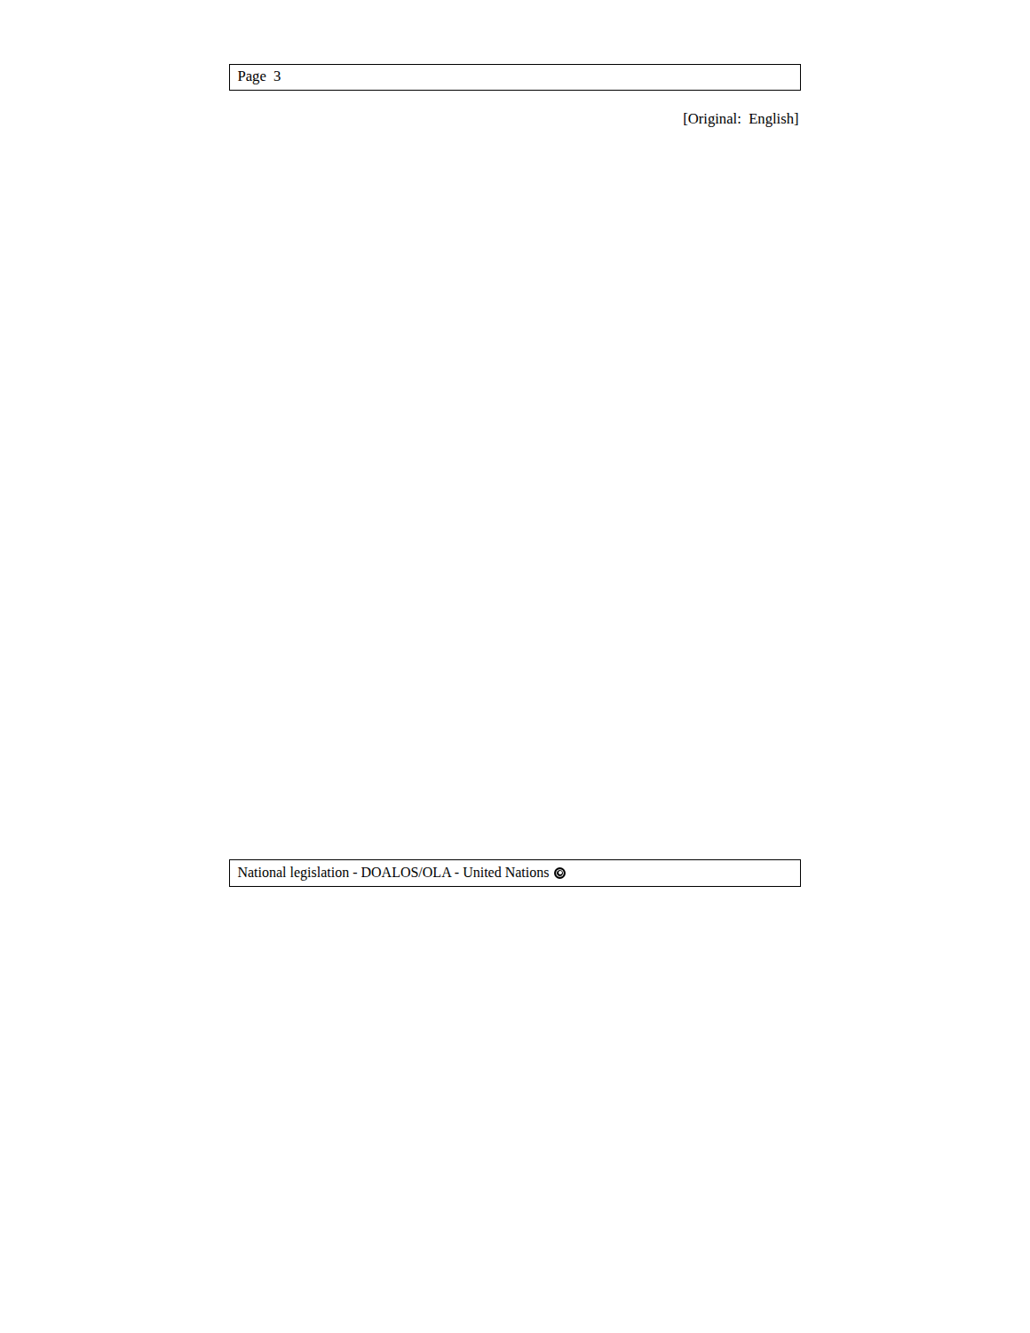Page 3
[Original: English]
National legislation - DOALOS/OLA - United Nations